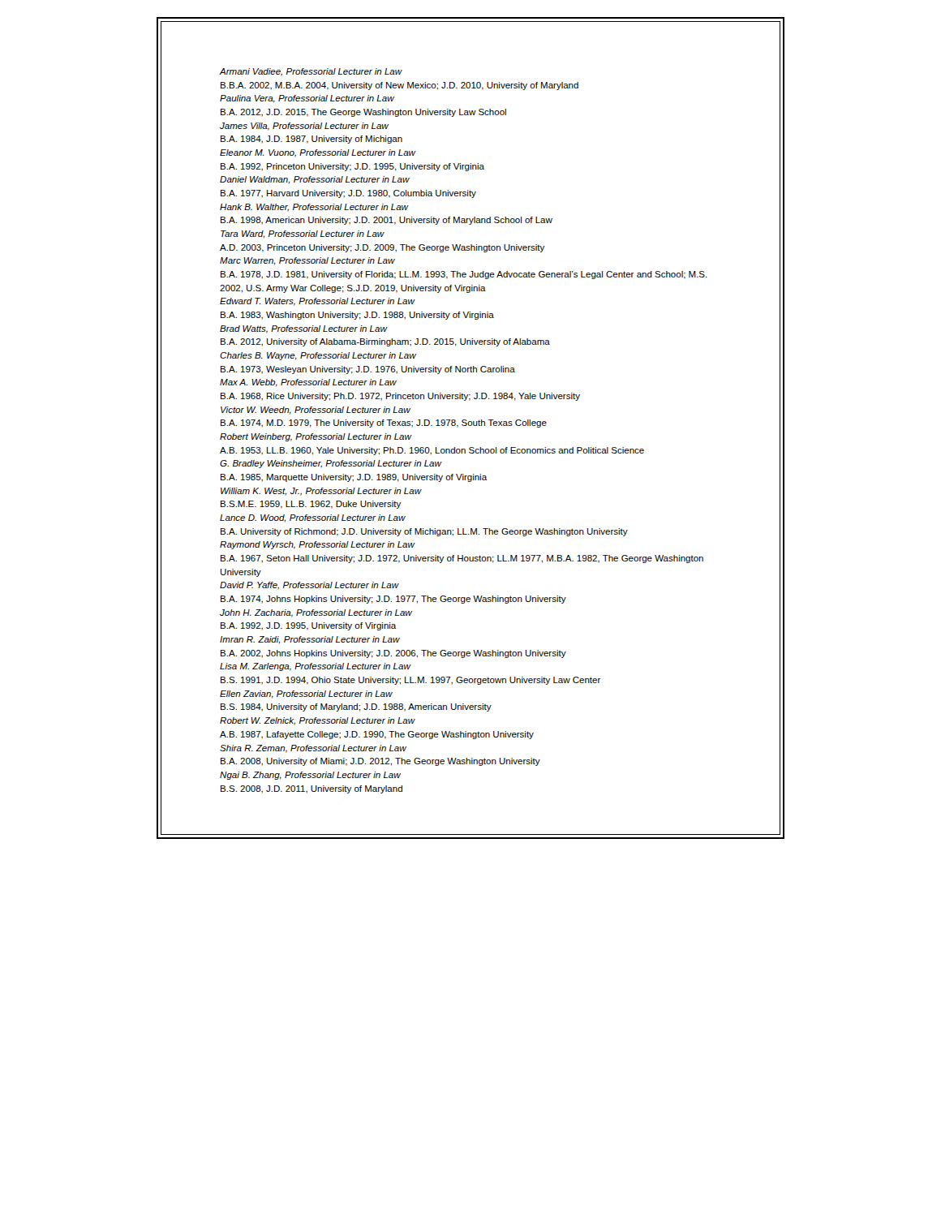Armani Vadiee, Professorial Lecturer in Law
B.B.A. 2002, M.B.A. 2004, University of New Mexico; J.D. 2010, University of Maryland
Paulina Vera, Professorial Lecturer in Law
B.A. 2012, J.D. 2015, The George Washington University Law School
James Villa, Professorial Lecturer in Law
B.A. 1984, J.D. 1987, University of Michigan
Eleanor M. Vuono, Professorial Lecturer in Law
B.A. 1992, Princeton University; J.D. 1995, University of Virginia
Daniel Waldman, Professorial Lecturer in Law
B.A. 1977, Harvard University; J.D. 1980, Columbia University
Hank B. Walther, Professorial Lecturer in Law
B.A. 1998, American University; J.D. 2001, University of Maryland School of Law
Tara Ward, Professorial Lecturer in Law
A.D. 2003, Princeton University; J.D. 2009, The George Washington University
Marc Warren, Professorial Lecturer in Law
B.A. 1978, J.D. 1981, University of Florida; LL.M. 1993, The Judge Advocate General’s Legal Center and School; M.S. 2002, U.S. Army War College; S.J.D. 2019, University of Virginia
Edward T. Waters, Professorial Lecturer in Law
B.A. 1983, Washington University; J.D. 1988, University of Virginia
Brad Watts, Professorial Lecturer in Law
B.A. 2012, University of Alabama-Birmingham; J.D. 2015, University of Alabama
Charles B. Wayne, Professorial Lecturer in Law
B.A. 1973, Wesleyan University; J.D. 1976, University of North Carolina
Max A. Webb, Professorial Lecturer in Law
B.A. 1968, Rice University; Ph.D. 1972, Princeton University; J.D. 1984, Yale University
Victor W. Weedn, Professorial Lecturer in Law
B.A. 1974, M.D. 1979, The University of Texas; J.D. 1978, South Texas College
Robert Weinberg, Professorial Lecturer in Law
A.B. 1953, LL.B. 1960, Yale University; Ph.D. 1960, London School of Economics and Political Science
G. Bradley Weinsheimer, Professorial Lecturer in Law
B.A. 1985, Marquette University; J.D. 1989, University of Virginia
William K. West, Jr., Professorial Lecturer in Law
B.S.M.E. 1959, LL.B. 1962, Duke University
Lance D. Wood, Professorial Lecturer in Law
B.A. University of Richmond; J.D. University of Michigan; LL.M. The George Washington University
Raymond Wyrsch, Professorial Lecturer in Law
B.A. 1967, Seton Hall University; J.D. 1972, University of Houston; LL.M 1977, M.B.A. 1982, The George Washington University
David P. Yaffe, Professorial Lecturer in Law
B.A. 1974, Johns Hopkins University; J.D. 1977, The George Washington University
John H. Zacharia, Professorial Lecturer in Law
B.A. 1992, J.D. 1995, University of Virginia
Imran R. Zaidi, Professorial Lecturer in Law
B.A. 2002, Johns Hopkins University; J.D. 2006, The George Washington University
Lisa M. Zarlenga, Professorial Lecturer in Law
B.S. 1991, J.D. 1994, Ohio State University; LL.M. 1997, Georgetown University Law Center
Ellen Zavian, Professorial Lecturer in Law
B.S. 1984, University of Maryland; J.D. 1988, American University
Robert W. Zelnick, Professorial Lecturer in Law
A.B. 1987, Lafayette College; J.D. 1990, The George Washington University
Shira R. Zeman, Professorial Lecturer in Law
B.A. 2008, University of Miami; J.D. 2012, The George Washington University
Ngai B. Zhang, Professorial Lecturer in Law
B.S. 2008, J.D. 2011, University of Maryland